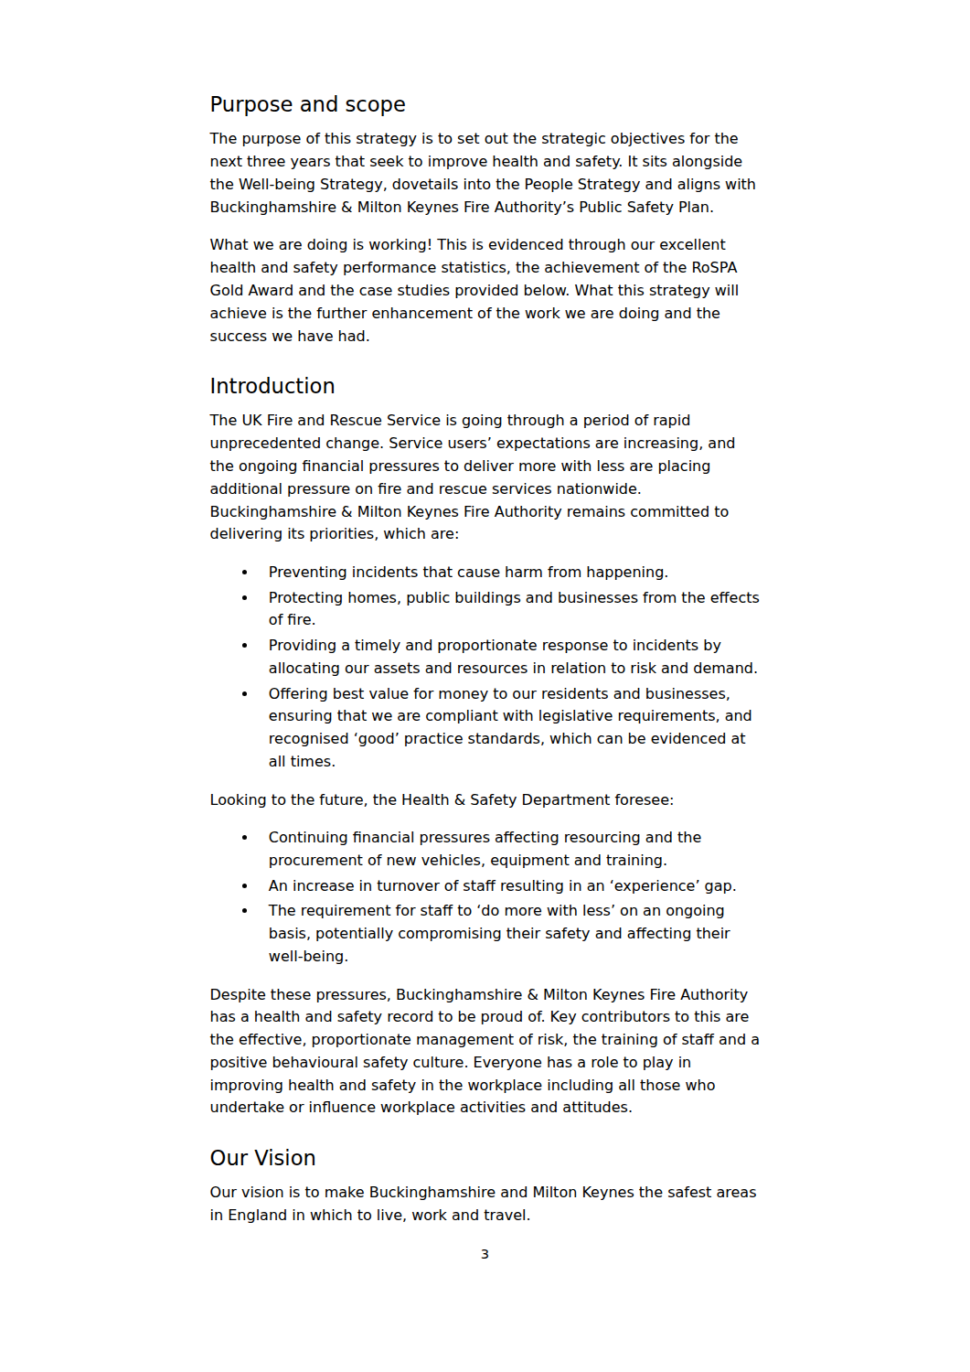Purpose and scope
The purpose of this strategy is to set out the strategic objectives for the next three years that seek to improve health and safety. It sits alongside the Well-being Strategy, dovetails into the People Strategy and aligns with Buckinghamshire & Milton Keynes Fire Authority’s Public Safety Plan.
What we are doing is working! This is evidenced through our excellent health and safety performance statistics, the achievement of the RoSPA Gold Award and the case studies provided below. What this strategy will achieve is the further enhancement of the work we are doing and the success we have had.
Introduction
The UK Fire and Rescue Service is going through a period of rapid unprecedented change. Service users’ expectations are increasing, and the ongoing financial pressures to deliver more with less are placing additional pressure on fire and rescue services nationwide. Buckinghamshire & Milton Keynes Fire Authority remains committed to delivering its priorities, which are:
Preventing incidents that cause harm from happening.
Protecting homes, public buildings and businesses from the effects of fire.
Providing a timely and proportionate response to incidents by allocating our assets and resources in relation to risk and demand.
Offering best value for money to our residents and businesses, ensuring that we are compliant with legislative requirements, and recognised ‘good’ practice standards, which can be evidenced at all times.
Looking to the future, the Health & Safety Department foresee:
Continuing financial pressures affecting resourcing and the procurement of new vehicles, equipment and training.
An increase in turnover of staff resulting in an ‘experience’ gap.
The requirement for staff to ‘do more with less’ on an ongoing basis, potentially compromising their safety and affecting their well-being.
Despite these pressures, Buckinghamshire & Milton Keynes Fire Authority has a health and safety record to be proud of. Key contributors to this are the effective, proportionate management of risk, the training of staff and a positive behavioural safety culture. Everyone has a role to play in improving health and safety in the workplace including all those who undertake or influence workplace activities and attitudes.
Our Vision
Our vision is to make Buckinghamshire and Milton Keynes the safest areas in England in which to live, work and travel.
3